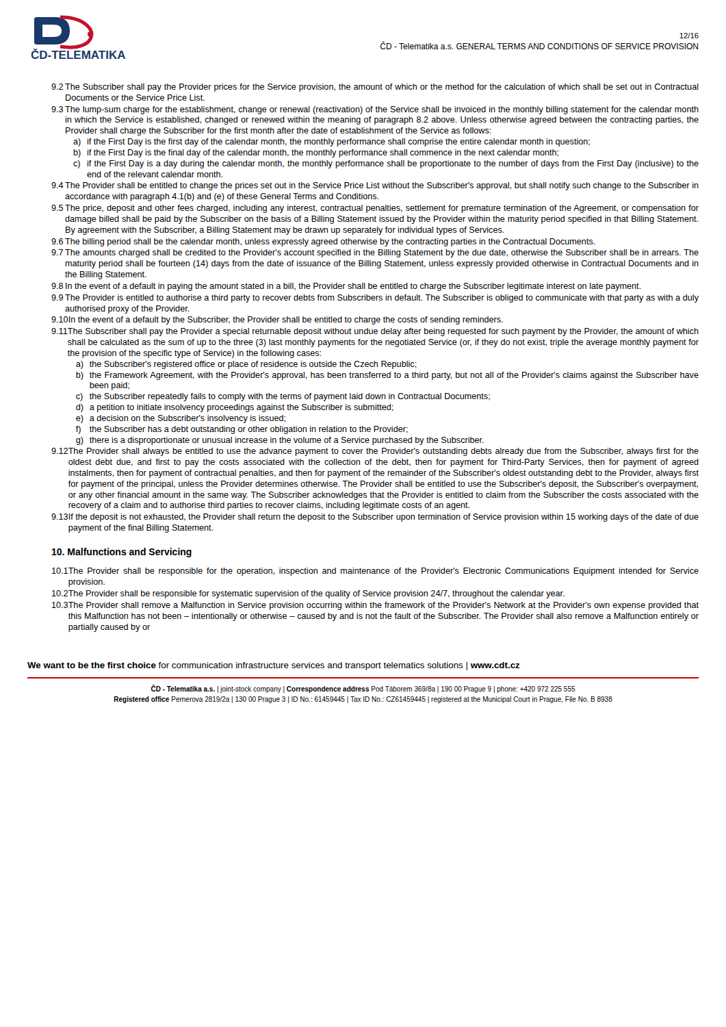ČD-TELEMATIKA
12/16
ČD - Telematika a.s. GENERAL TERMS AND CONDITIONS OF SERVICE PROVISION
9.2
The Subscriber shall pay the Provider prices for the Service provision, the amount of which or the method for the calculation of which shall be set out in Contractual Documents or the Service Price List.
9.3
The lump-sum charge for the establishment, change or renewal (reactivation) of the Service shall be invoiced in the monthly billing statement for the calendar month in which the Service is established, changed or renewed within the meaning of paragraph 8.2 above. Unless otherwise agreed between the contracting parties, the Provider shall charge the Subscriber for the first month after the date of establishment of the Service as follows:
a)
if the First Day is the first day of the calendar month, the monthly performance shall comprise the entire calendar month in question;
b)
if the First Day is the final day of the calendar month, the monthly performance shall commence in the next calendar month;
c)
if the First Day is a day during the calendar month, the monthly performance shall be proportionate to the number of days from the First Day (inclusive) to the end of the relevant calendar month.
9.4
The Provider shall be entitled to change the prices set out in the Service Price List without the Subscriber's approval, but shall notify such change to the Subscriber in accordance with paragraph 4.1(b) and (e) of these General Terms and Conditions.
9.5
The price, deposit and other fees charged, including any interest, contractual penalties, settlement for premature termination of the Agreement, or compensation for damage billed shall be paid by the Subscriber on the basis of a Billing Statement issued by the Provider within the maturity period specified in that Billing Statement. By agreement with the Subscriber, a Billing Statement may be drawn up separately for individual types of Services.
9.6
The billing period shall be the calendar month, unless expressly agreed otherwise by the contracting parties in the Contractual Documents.
9.7
The amounts charged shall be credited to the Provider's account specified in the Billing Statement by the due date, otherwise the Subscriber shall be in arrears. The maturity period shall be fourteen (14) days from the date of issuance of the Billing Statement, unless expressly provided otherwise in Contractual Documents and in the Billing Statement.
9.8
In the event of a default in paying the amount stated in a bill, the Provider shall be entitled to charge the Subscriber legitimate interest on late payment.
9.9
The Provider is entitled to authorise a third party to recover debts from Subscribers in default. The Subscriber is obliged to communicate with that party as with a duly authorised proxy of the Provider.
9.10
In the event of a default by the Subscriber, the Provider shall be entitled to charge the costs of sending reminders.
9.11
The Subscriber shall pay the Provider a special returnable deposit without undue delay after being requested for such payment by the Provider, the amount of which shall be calculated as the sum of up to the three (3) last monthly payments for the negotiated Service (or, if they do not exist, triple the average monthly payment for the provision of the specific type of Service) in the following cases:
a)
the Subscriber's registered office or place of residence is outside the Czech Republic;
b)
the Framework Agreement, with the Provider's approval, has been transferred to a third party, but not all of the Provider's claims against the Subscriber have been paid;
c)
the Subscriber repeatedly fails to comply with the terms of payment laid down in Contractual Documents;
d)
a petition to initiate insolvency proceedings against the Subscriber is submitted;
e)
a decision on the Subscriber's insolvency is issued;
f)
the Subscriber has a debt outstanding or other obligation in relation to the Provider;
g)
there is a disproportionate or unusual increase in the volume of a Service purchased by the Subscriber.
9.12
The Provider shall always be entitled to use the advance payment to cover the Provider's outstanding debts already due from the Subscriber, always first for the oldest debt due, and first to pay the costs associated with the collection of the debt, then for payment for Third-Party Services, then for payment of agreed instalments, then for payment of contractual penalties, and then for payment of the remainder of the Subscriber's oldest outstanding debt to the Provider, always first for payment of the principal, unless the Provider determines otherwise. The Provider shall be entitled to use the Subscriber's deposit, the Subscriber's overpayment, or any other financial amount in the same way. The Subscriber acknowledges that the Provider is entitled to claim from the Subscriber the costs associated with the recovery of a claim and to authorise third parties to recover claims, including legitimate costs of an agent.
9.13
If the deposit is not exhausted, the Provider shall return the deposit to the Subscriber upon termination of Service provision within 15 working days of the date of due payment of the final Billing Statement.
10. Malfunctions and Servicing
10.1
The Provider shall be responsible for the operation, inspection and maintenance of the Provider's Electronic Communications Equipment intended for Service provision.
10.2
The Provider shall be responsible for systematic supervision of the quality of Service provision 24/7, throughout the calendar year.
10.3
The Provider shall remove a Malfunction in Service provision occurring within the framework of the Provider's Network at the Provider's own expense provided that this Malfunction has not been – intentionally or otherwise – caused by and is not the fault of the Subscriber. The Provider shall also remove a Malfunction entirely or partially caused by or
We want to be the first choice for communication infrastructure services and transport telematics solutions | www.cdt.cz
ČD - Telematika a.s. | joint-stock company | Correspondence address Pod Táborem 369/8a | 190 00 Prague 9 | phone: +420 972 225 555
Registered office Pernerova 2819/2a | 130 00 Prague 3 | ID No.: 61459445 | Tax ID No.: CZ61459445 | registered at the Municipal Court in Prague, File No. B 8938